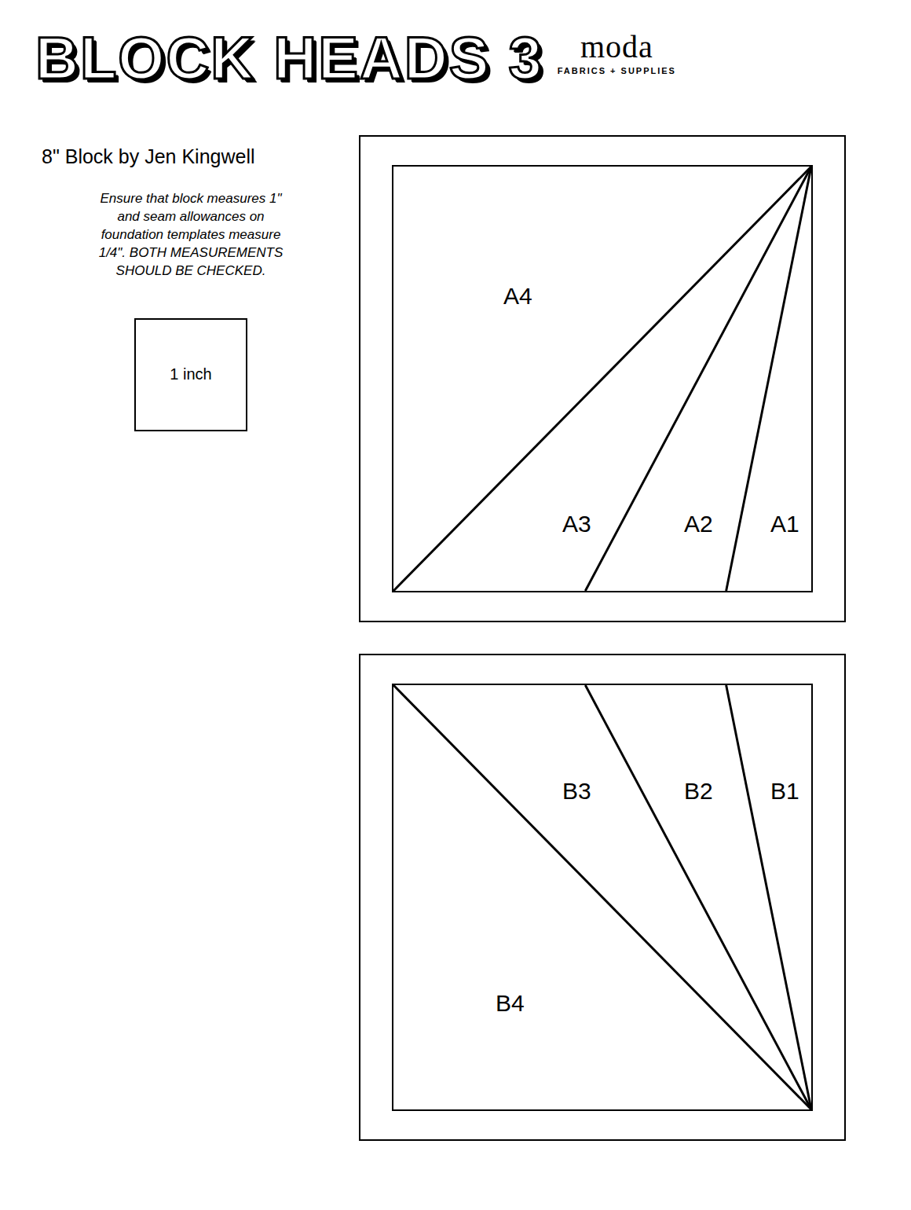BLOCK HEADS 3
moda
FABRICS + SUPPLIES
8" Block by Jen Kingwell
Ensure that block measures 1"
and seam allowances on
foundation templates measure
1/4". BOTH MEASUREMENTS
SHOULD BE CHECKED.
1 inch
A4 A3 A2 A1
B3 B2 B1 B4